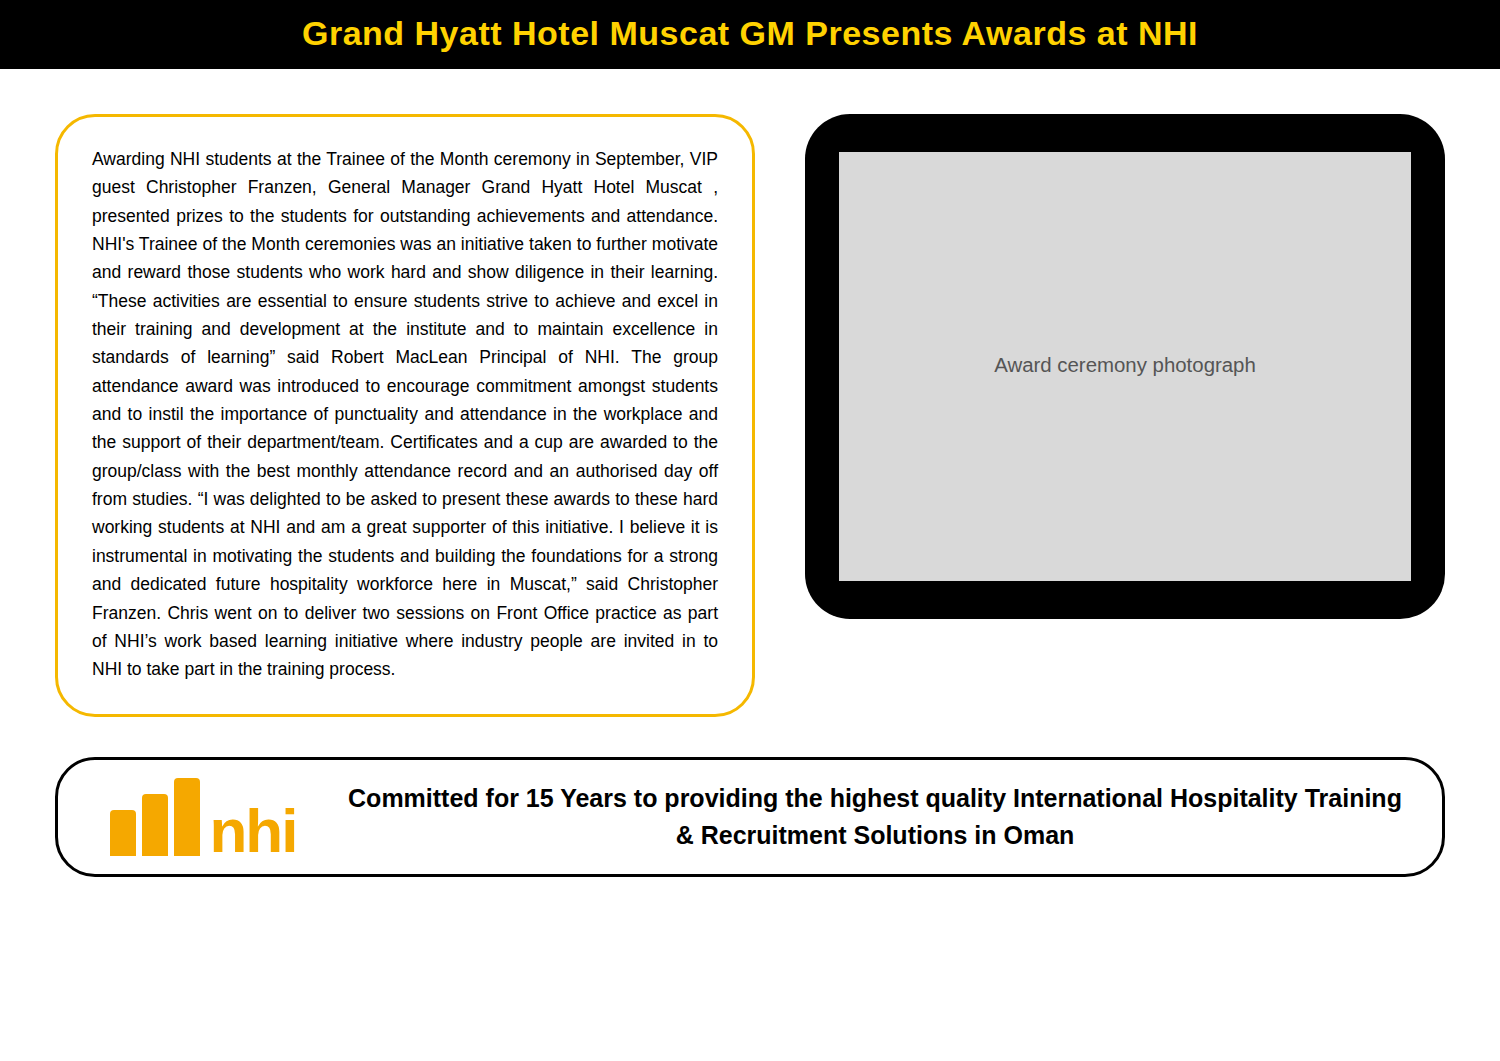Grand Hyatt Hotel Muscat GM Presents Awards at NHI
Awarding NHI students at the Trainee of the Month ceremony in September, VIP guest Christopher Franzen, General Manager Grand Hyatt Hotel Muscat , presented prizes to the students for outstanding achievements and attendance. NHI's Trainee of the Month ceremonies was an initiative taken to further motivate and reward those students who work hard and show diligence in their learning. “These activities are essential to ensure students strive to achieve and excel in their training and development at the institute and to maintain excellence in standards of learning” said Robert MacLean Principal of NHI. The group attendance award was introduced to encourage commitment amongst students and to instil the importance of punctuality and attendance in the workplace and the support of their department/team. Certificates and a cup are awarded to the group/class with the best monthly attendance record and an authorised day off from studies. “I was delighted to be asked to present these awards to these hard working students at NHI and am a great supporter of this initiative. I believe it is instrumental in motivating the students and building the foundations for a strong and dedicated future hospitality workforce here in Muscat,” said Christopher Franzen. Chris went on to deliver two sessions on Front Office practice as part of NHI’s work based learning initiative where industry people are invited in to NHI to take part in the training process.
nhi
Committed for 15 Years to providing the highest quality International Hospitality Training & Recruitment Solutions in Oman